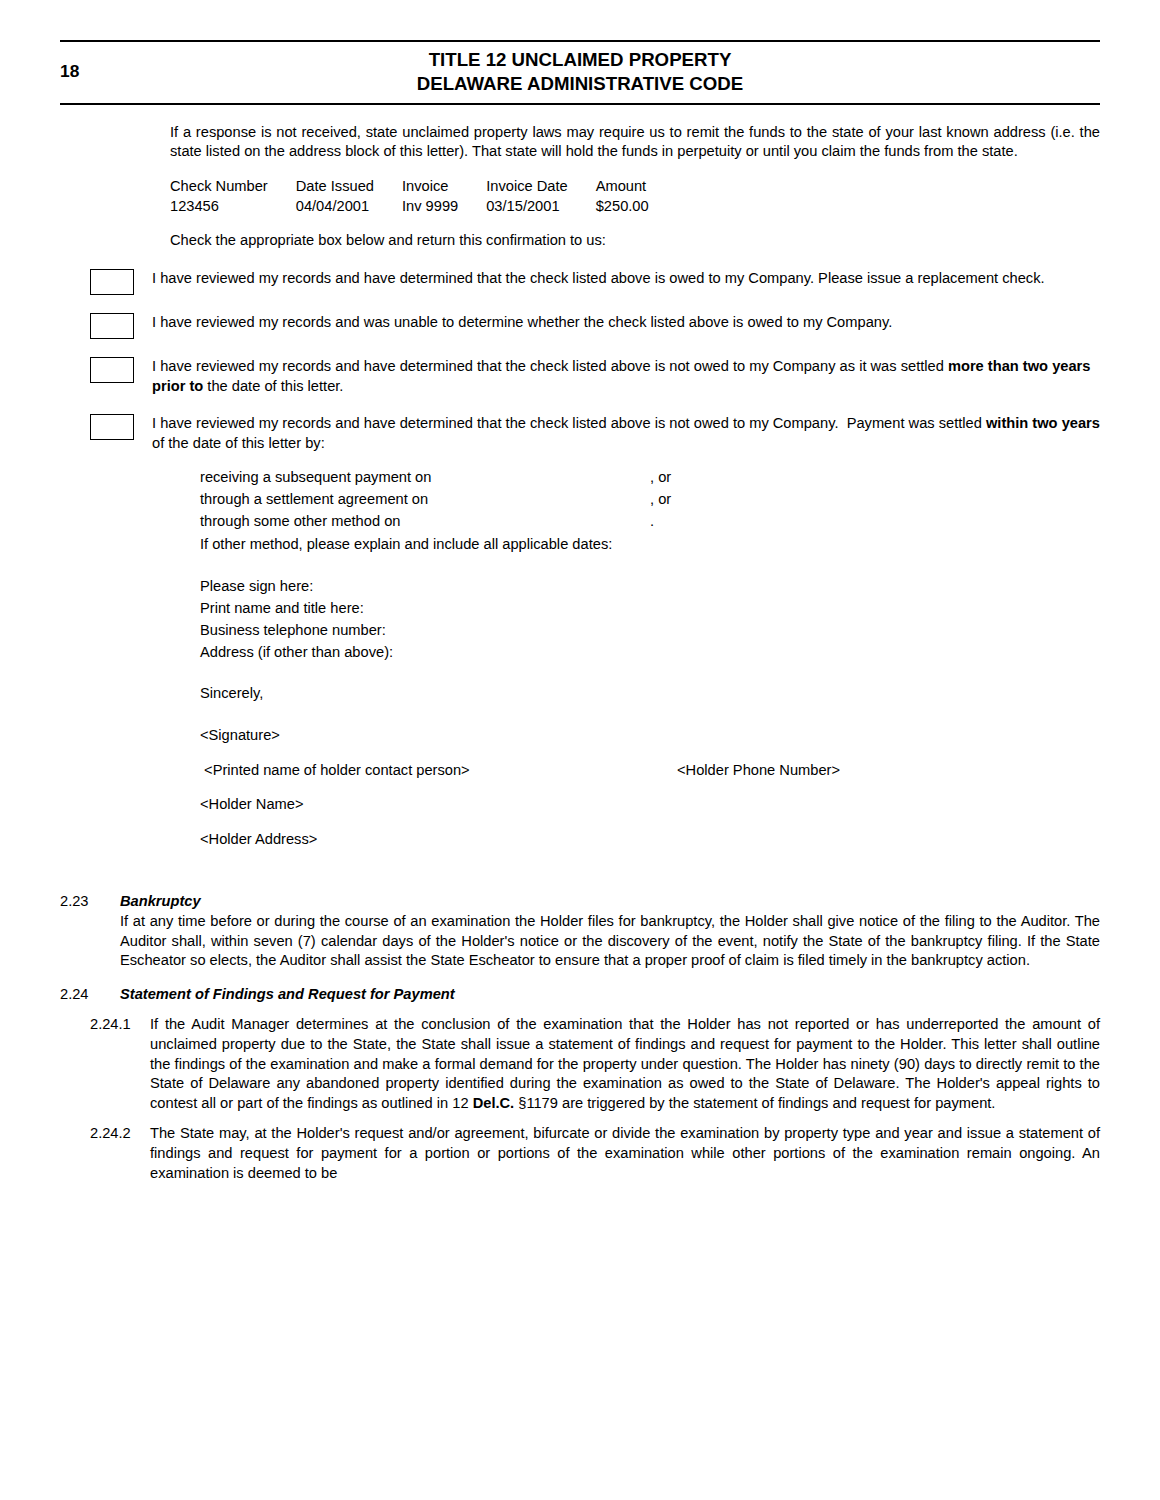18
TITLE 12 UNCLAIMED PROPERTY
DELAWARE ADMINISTRATIVE CODE
If a response is not received, state unclaimed property laws may require us to remit the funds to the state of your last known address (i.e. the state listed on the address block of this letter). That state will hold the funds in perpetuity or until you claim the funds from the state.
| Check Number | Date Issued | Invoice | Invoice Date | Amount |
| 123456 | 04/04/2001 | Inv 9999 | 03/15/2001 | $250.00 |
Check the appropriate box below and return this confirmation to us:
I have reviewed my records and have determined that the check listed above is owed to my Company. Please issue a replacement check.
I have reviewed my records and was unable to determine whether the check listed above is owed to my Company.
I have reviewed my records and have determined that the check listed above is not owed to my Company as it was settled more than two years prior to the date of this letter.
I have reviewed my records and have determined that the check listed above is not owed to my Company. Payment was settled within two years of the date of this letter by:
receiving a subsequent payment on , or
through a settlement agreement on , or
through some other method on .
If other method, please explain and include all applicable dates:
Please sign here:
Print name and title here:
Business telephone number:
Address (if other than above):
Sincerely,
<Signature>
<Printed name of holder contact person> <Holder Phone Number>
<Holder Name>
<Holder Address>
2.23
Bankruptcy
If at any time before or during the course of an examination the Holder files for bankruptcy, the Holder shall give notice of the filing to the Auditor. The Auditor shall, within seven (7) calendar days of the Holder's notice or the discovery of the event, notify the State of the bankruptcy filing. If the State Escheator so elects, the Auditor shall assist the State Escheator to ensure that a proper proof of claim is filed timely in the bankruptcy action.
2.24
Statement of Findings and Request for Payment
2.24.1
If the Audit Manager determines at the conclusion of the examination that the Holder has not reported or has underreported the amount of unclaimed property due to the State, the State shall issue a statement of findings and request for payment to the Holder. This letter shall outline the findings of the examination and make a formal demand for the property under question. The Holder has ninety (90) days to directly remit to the State of Delaware any abandoned property identified during the examination as owed to the State of Delaware. The Holder's appeal rights to contest all or part of the findings as outlined in 12 Del.C. §1179 are triggered by the statement of findings and request for payment.
2.24.2
The State may, at the Holder's request and/or agreement, bifurcate or divide the examination by property type and year and issue a statement of findings and request for payment for a portion or portions of the examination while other portions of the examination remain ongoing. An examination is deemed to be